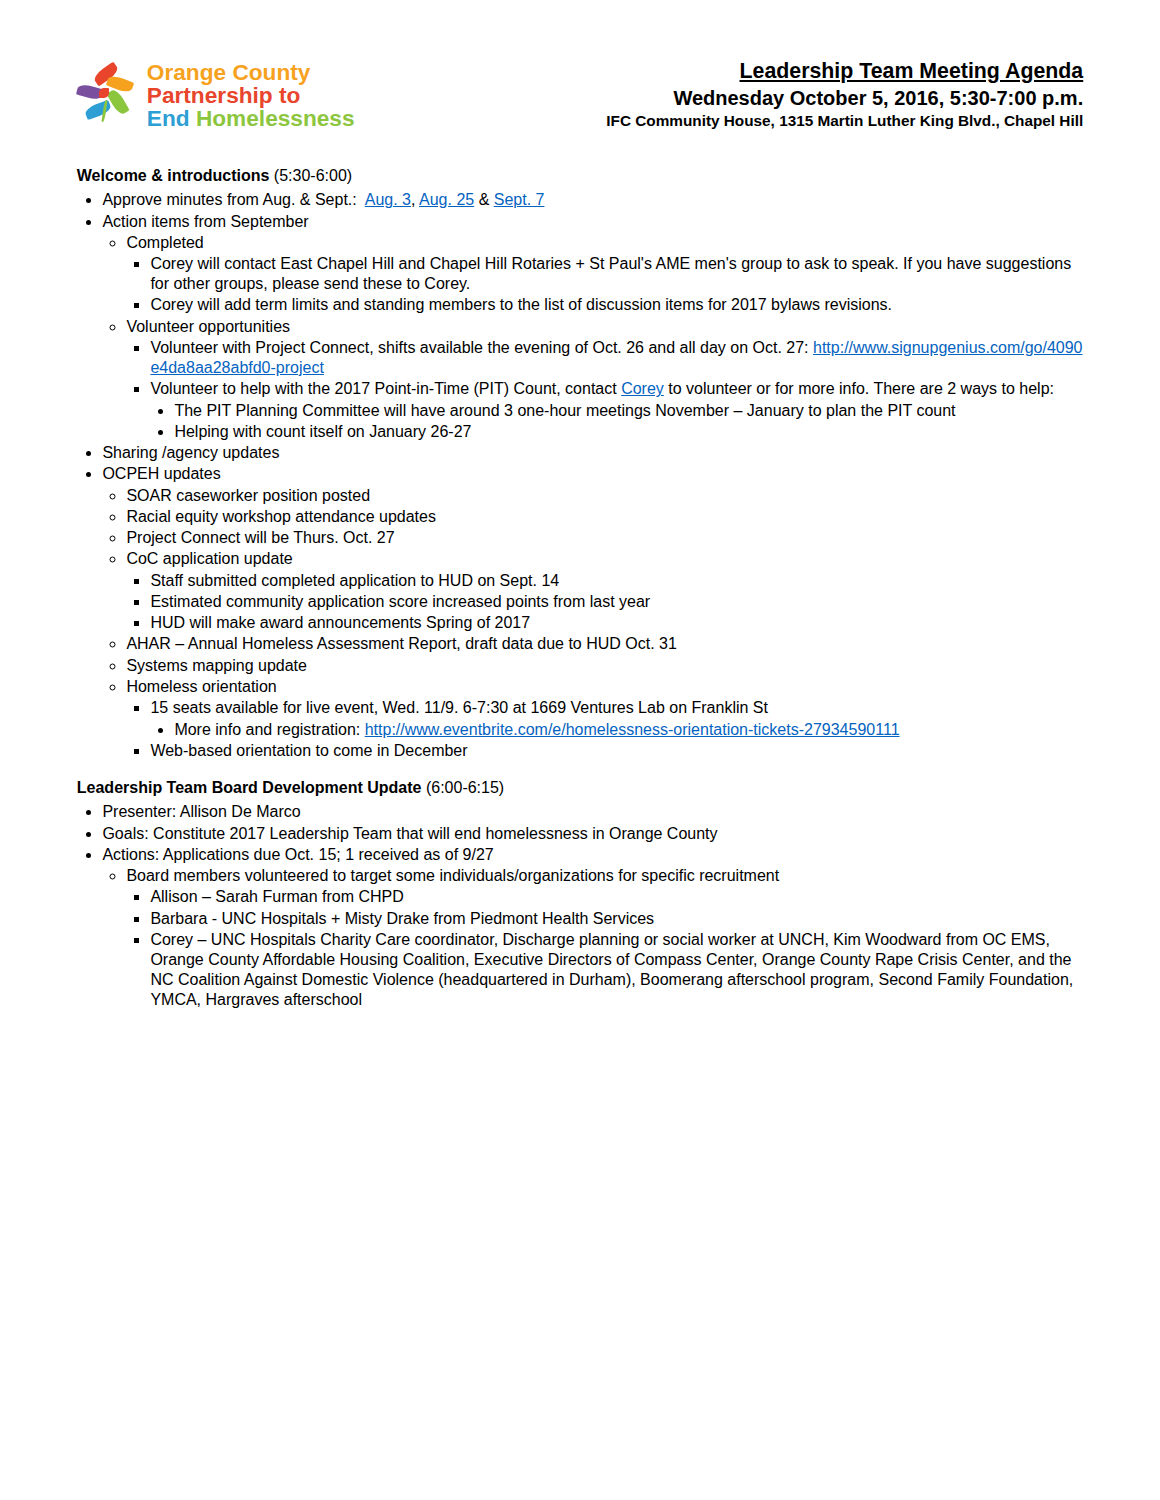Orange County
Partnership to
End Homelessness
Leadership Team Meeting Agenda
Wednesday October 5, 2016, 5:30-7:00 p.m.
IFC Community House, 1315 Martin Luther King Blvd., Chapel Hill
Welcome & introductions (5:30-6:00)
Approve minutes from Aug. & Sept.: Aug. 3, Aug. 25 & Sept. 7
Action items from September
Completed
Corey will contact East Chapel Hill and Chapel Hill Rotaries + St Paul's AME men's group to ask to speak. If you have suggestions for other groups, please send these to Corey.
Corey will add term limits and standing members to the list of discussion items for 2017 bylaws revisions.
Volunteer opportunities
Volunteer with Project Connect, shifts available the evening of Oct. 26 and all day on Oct. 27: http://www.signupgenius.com/go/4090e4da8aa28abfd0-project
Volunteer to help with the 2017 Point-in-Time (PIT) Count, contact Corey to volunteer or for more info. There are 2 ways to help:
The PIT Planning Committee will have around 3 one-hour meetings November – January to plan the PIT count
Helping with count itself on January 26-27
Sharing /agency updates
OCPEH updates
SOAR caseworker position posted
Racial equity workshop attendance updates
Project Connect will be Thurs. Oct. 27
CoC application update
Staff submitted completed application to HUD on Sept. 14
Estimated community application score increased points from last year
HUD will make award announcements Spring of 2017
AHAR – Annual Homeless Assessment Report, draft data due to HUD Oct. 31
Systems mapping update
Homeless orientation
15 seats available for live event, Wed. 11/9. 6-7:30 at 1669 Ventures Lab on Franklin St
More info and registration: http://www.eventbrite.com/e/homelessness-orientation-tickets-27934590111
Web-based orientation to come in December
Leadership Team Board Development Update (6:00-6:15)
Presenter: Allison De Marco
Goals: Constitute 2017 Leadership Team that will end homelessness in Orange County
Actions: Applications due Oct. 15; 1 received as of 9/27
Board members volunteered to target some individuals/organizations for specific recruitment
Allison – Sarah Furman from CHPD
Barbara - UNC Hospitals + Misty Drake from Piedmont Health Services
Corey – UNC Hospitals Charity Care coordinator, Discharge planning or social worker at UNCH, Kim Woodward from OC EMS, Orange County Affordable Housing Coalition, Executive Directors of Compass Center, Orange County Rape Crisis Center, and the NC Coalition Against Domestic Violence (headquartered in Durham), Boomerang afterschool program, Second Family Foundation, YMCA, Hargraves afterschool